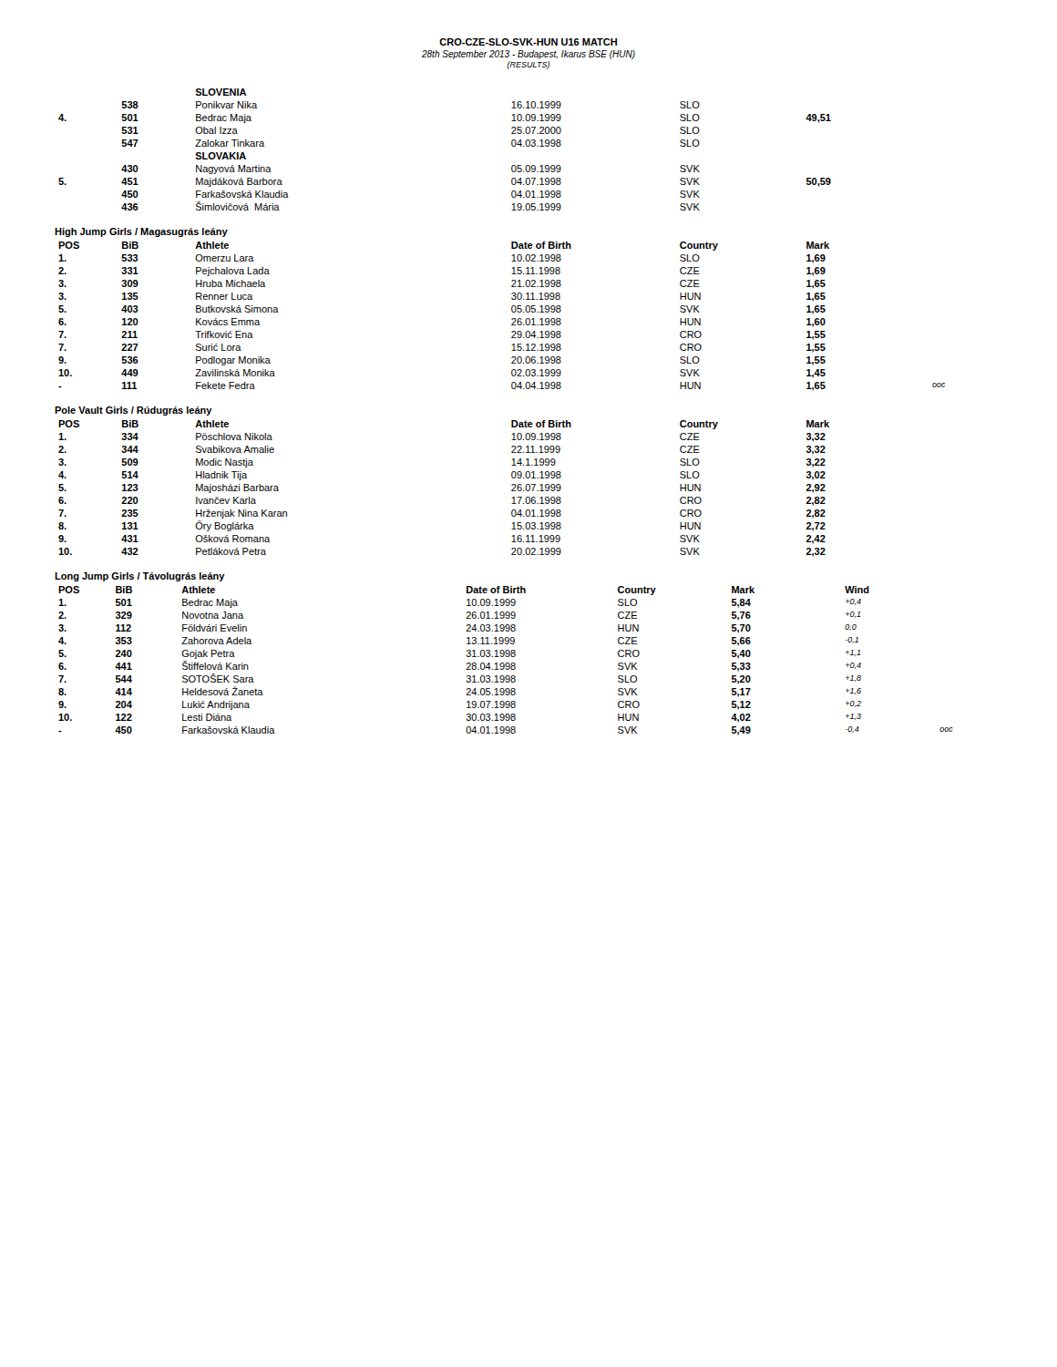CRO-CZE-SLO-SVK-HUN U16 MATCH
28th September 2013 - Budapest, Ikarus BSE (HUN)
(RESULTS)
| | | SLOVENIA | | | | |
| | 538 | Ponikvar Nika | 16.10.1999 | SLO | | |
| 4. | 501 | Bedrac Maja | 10.09.1999 | SLO | 49,51 | |
| | 531 | Obal Izza | 25.07.2000 | SLO | | |
| | 547 | Zalokar Tinkara | 04.03.1998 | SLO | | |
| | | SLOVAKIA | | | | |
| | 430 | Nagyová Martina | 05.09.1999 | SVK | | |
| 5. | 451 | Majdáková Barbora | 04.07.1998 | SVK | 50,59 | |
| | 450 | Farkašovská Klaudia | 04.01.1998 | SVK | | |
| | 436 | Šimlovičová Mária | 19.05.1999 | SVK | | |
High Jump Girls / Magasugrás leány
| POS | BiB | Athlete | Date of Birth | Country | Mark | |
| --- | --- | --- | --- | --- | --- | --- |
| 1. | 533 | Omerzu Lara | 10.02.1998 | SLO | 1,69 | |
| 2. | 331 | Pejchalova Lada | 15.11.1998 | CZE | 1,69 | |
| 3. | 309 | Hruba Michaela | 21.02.1998 | CZE | 1,65 | |
| 3. | 135 | Renner Luca | 30.11.1998 | HUN | 1,65 | |
| 5. | 403 | Butkovská Simona | 05.05.1998 | SVK | 1,65 | |
| 6. | 120 | Kovács Emma | 26.01.1998 | HUN | 1,60 | |
| 7. | 211 | Trifković Ena | 29.04.1998 | CRO | 1,55 | |
| 7. | 227 | Surić Lora | 15.12.1998 | CRO | 1,55 | |
| 9. | 536 | Podlogar Monika | 20.06.1998 | SLO | 1,55 | |
| 10. | 449 | Zavilinská Monika | 02.03.1999 | SVK | 1,45 | |
| - | 111 | Fekete Fedra | 04.04.1998 | HUN | 1,65 | ooc |
Pole Vault Girls / Rúdugrás leány
| POS | BiB | Athlete | Date of Birth | Country | Mark | |
| --- | --- | --- | --- | --- | --- | --- |
| 1. | 334 | Pöschlova Nikola | 10.09.1998 | CZE | 3,32 | |
| 2. | 344 | Svabikova Amalie | 22.11.1999 | CZE | 3,32 | |
| 3. | 509 | Modic Nastja | 14.1.1999 | SLO | 3,22 | |
| 4. | 514 | Hladnik Tija | 09.01.1998 | SLO | 3,02 | |
| 5. | 123 | Majosházi Barbara | 26.07.1999 | HUN | 2,92 | |
| 6. | 220 | Ivančev Karla | 17.06.1998 | CRO | 2,82 | |
| 7. | 235 | Hrženjak Nina Karan | 04.01.1998 | CRO | 2,82 | |
| 8. | 131 | Őry Boglárka | 15.03.1998 | HUN | 2,72 | |
| 9. | 431 | Ošková Romana | 16.11.1999 | SVK | 2,42 | |
| 10. | 432 | Petláková Petra | 20.02.1999 | SVK | 2,32 | |
Long Jump Girls / Távolugrás leány
| POS | BiB | Athlete | Date of Birth | Country | Mark | Wind | |
| --- | --- | --- | --- | --- | --- | --- | --- |
| 1. | 501 | Bedrac Maja | 10.09.1999 | SLO | 5,84 | +0,4 | |
| 2. | 329 | Novotna Jana | 26.01.1999 | CZE | 5,76 | +0,1 | |
| 3. | 112 | Földvári Evelin | 24.03.1998 | HUN | 5,70 | 0,0 | |
| 4. | 353 | Zahorova Adela | 13.11.1999 | CZE | 5,66 | -0,1 | |
| 5. | 240 | Gojak Petra | 31.03.1998 | CRO | 5,40 | +1,1 | |
| 6. | 441 | Štiffelová Karin | 28.04.1998 | SVK | 5,33 | +0,4 | |
| 7. | 544 | SOTOŠEK Sara | 31.03.1998 | SLO | 5,20 | +1,8 | |
| 8. | 414 | Heldesová Žaneta | 24.05.1998 | SVK | 5,17 | +1,6 | |
| 9. | 204 | Lukić Andrijana | 19.07.1998 | CRO | 5,12 | +0,2 | |
| 10. | 122 | Lesti Diána | 30.03.1998 | HUN | 4,02 | +1,3 | |
| - | 450 | Farkašovská Klaudia | 04.01.1998 | SVK | 5,49 | -0,4 | ooc |